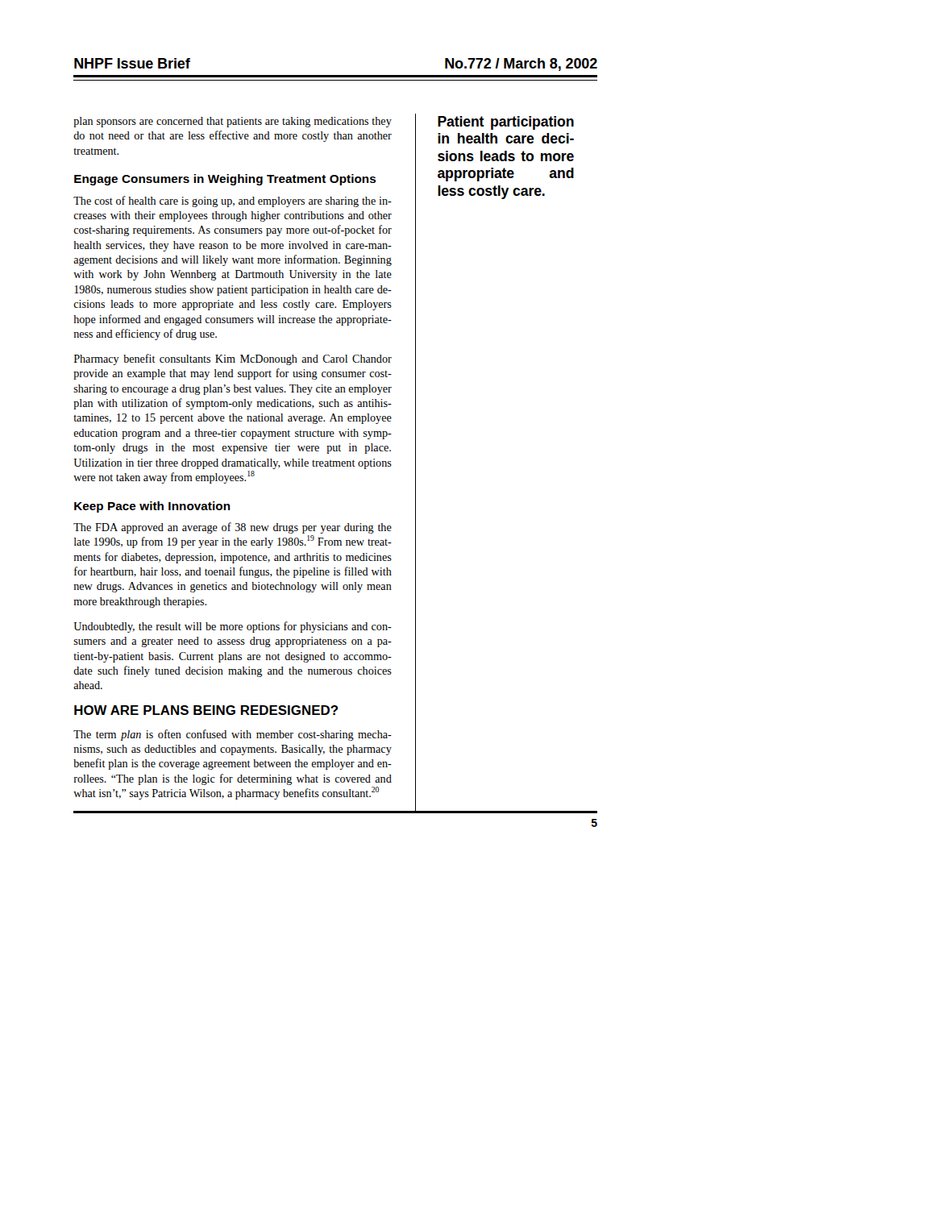NHPF Issue Brief
No.772 / March 8, 2002
plan sponsors are concerned that patients are taking medications they do not need or that are less effective and more costly than another treatment.
Engage Consumers in Weighing Treatment Options
The cost of health care is going up, and employers are sharing the increases with their employees through higher contributions and other cost-sharing requirements. As consumers pay more out-of-pocket for health services, they have reason to be more involved in care-management decisions and will likely want more information. Beginning with work by John Wennberg at Dartmouth University in the late 1980s, numerous studies show patient participation in health care decisions leads to more appropriate and less costly care. Employers hope informed and engaged consumers will increase the appropriateness and efficiency of drug use.
Pharmacy benefit consultants Kim McDonough and Carol Chandor provide an example that may lend support for using consumer cost-sharing to encourage a drug plan’s best values. They cite an employer plan with utilization of symptom-only medications, such as antihistamines, 12 to 15 percent above the national average. An employee education program and a three-tier copayment structure with symptom-only drugs in the most expensive tier were put in place. Utilization in tier three dropped dramatically, while treatment options were not taken away from employees.18
Keep Pace with Innovation
The FDA approved an average of 38 new drugs per year during the late 1990s, up from 19 per year in the early 1980s.19 From new treatments for diabetes, depression, impotence, and arthritis to medicines for heartburn, hair loss, and toenail fungus, the pipeline is filled with new drugs. Advances in genetics and biotechnology will only mean more breakthrough therapies.
Undoubtedly, the result will be more options for physicians and consumers and a greater need to assess drug appropriateness on a patient-by-patient basis. Current plans are not designed to accommodate such finely tuned decision making and the numerous choices ahead.
HOW ARE PLANS BEING REDESIGNED?
The term plan is often confused with member cost-sharing mechanisms, such as deductibles and copayments. Basically, the pharmacy benefit plan is the coverage agreement between the employer and enrollees. “The plan is the logic for determining what is covered and what isn’t,” says Patricia Wilson, a pharmacy benefits consultant.20
Patient participation in health care decisions leads to more appropriate and less costly care.
5